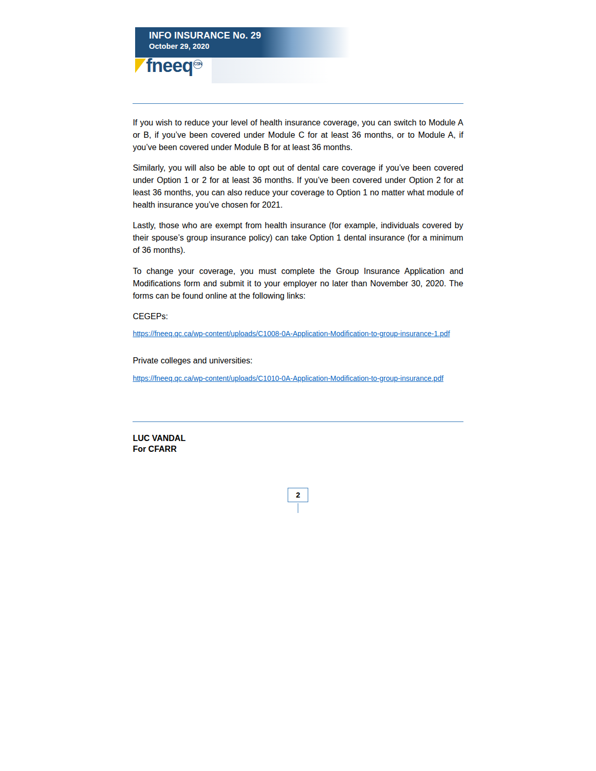INFO INSURANCE No. 29
October 29, 2020
fneeqCSN
If you wish to reduce your level of health insurance coverage, you can switch to Module A or B, if you’ve been covered under Module C for at least 36 months, or to Module A, if you’ve been covered under Module B for at least 36 months.
Similarly, you will also be able to opt out of dental care coverage if you’ve been covered under Option 1 or 2 for at least 36 months. If you’ve been covered under Option 2 for at least 36 months, you can also reduce your coverage to Option 1 no matter what module of health insurance you’ve chosen for 2021.
Lastly, those who are exempt from health insurance (for example, individuals covered by their spouse’s group insurance policy) can take Option 1 dental insurance (for a minimum of 36 months).
To change your coverage, you must complete the Group Insurance Application and Modifications form and submit it to your employer no later than November 30, 2020. The forms can be found online at the following links:
CEGEPs:
https://fneeq.qc.ca/wp-content/uploads/C1008-0A-Application-Modification-to-group-insurance-1.pdf
Private colleges and universities:
https://fneeq.qc.ca/wp-content/uploads/C1010-0A-Application-Modification-to-group-insurance.pdf
LUC VANDAL
For CFARR
2